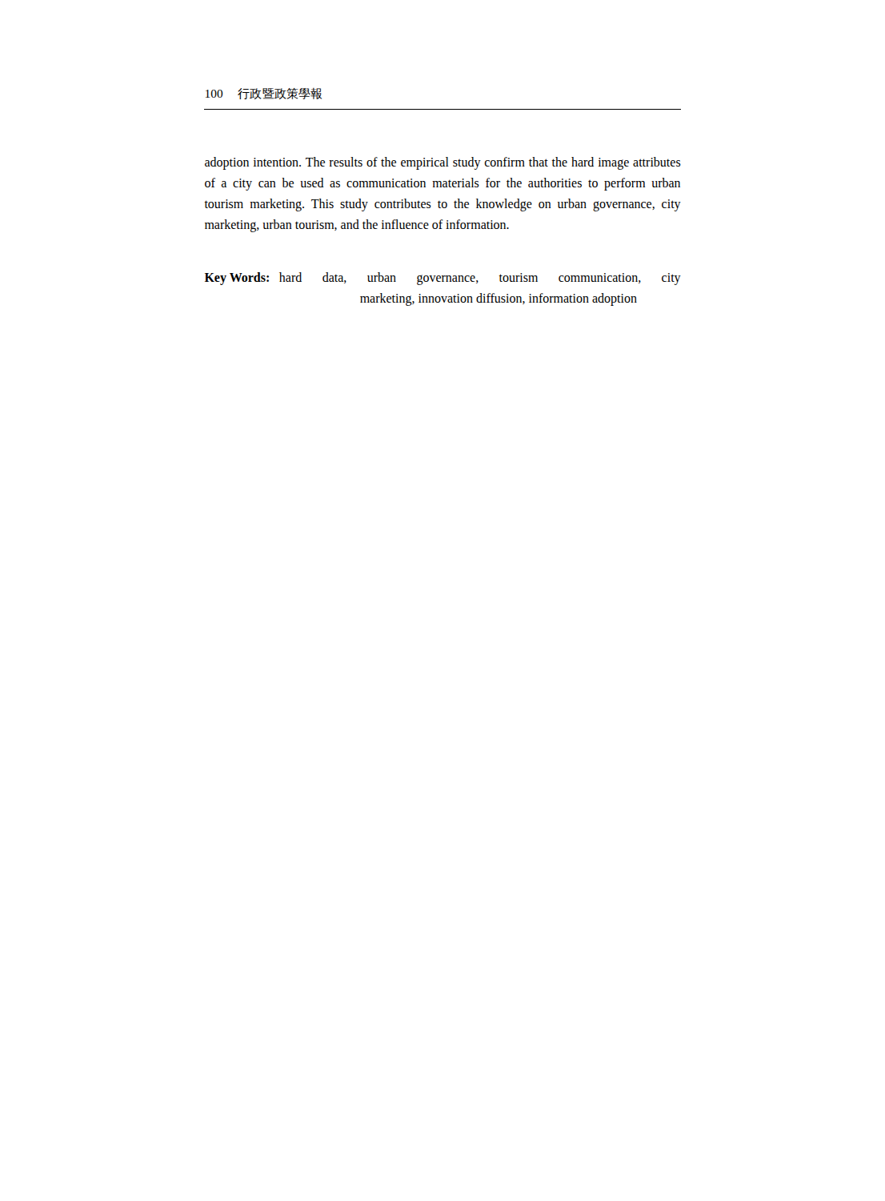100 行政暨政策學報
adoption intention. The results of the empirical study confirm that the hard image attributes of a city can be used as communication materials for the authorities to perform urban tourism marketing. This study contributes to the knowledge on urban governance, city marketing, urban tourism, and the influence of information.
Key Words:
hard data, urban governance, tourism communication, city
marketing, innovation diffusion, information adoption